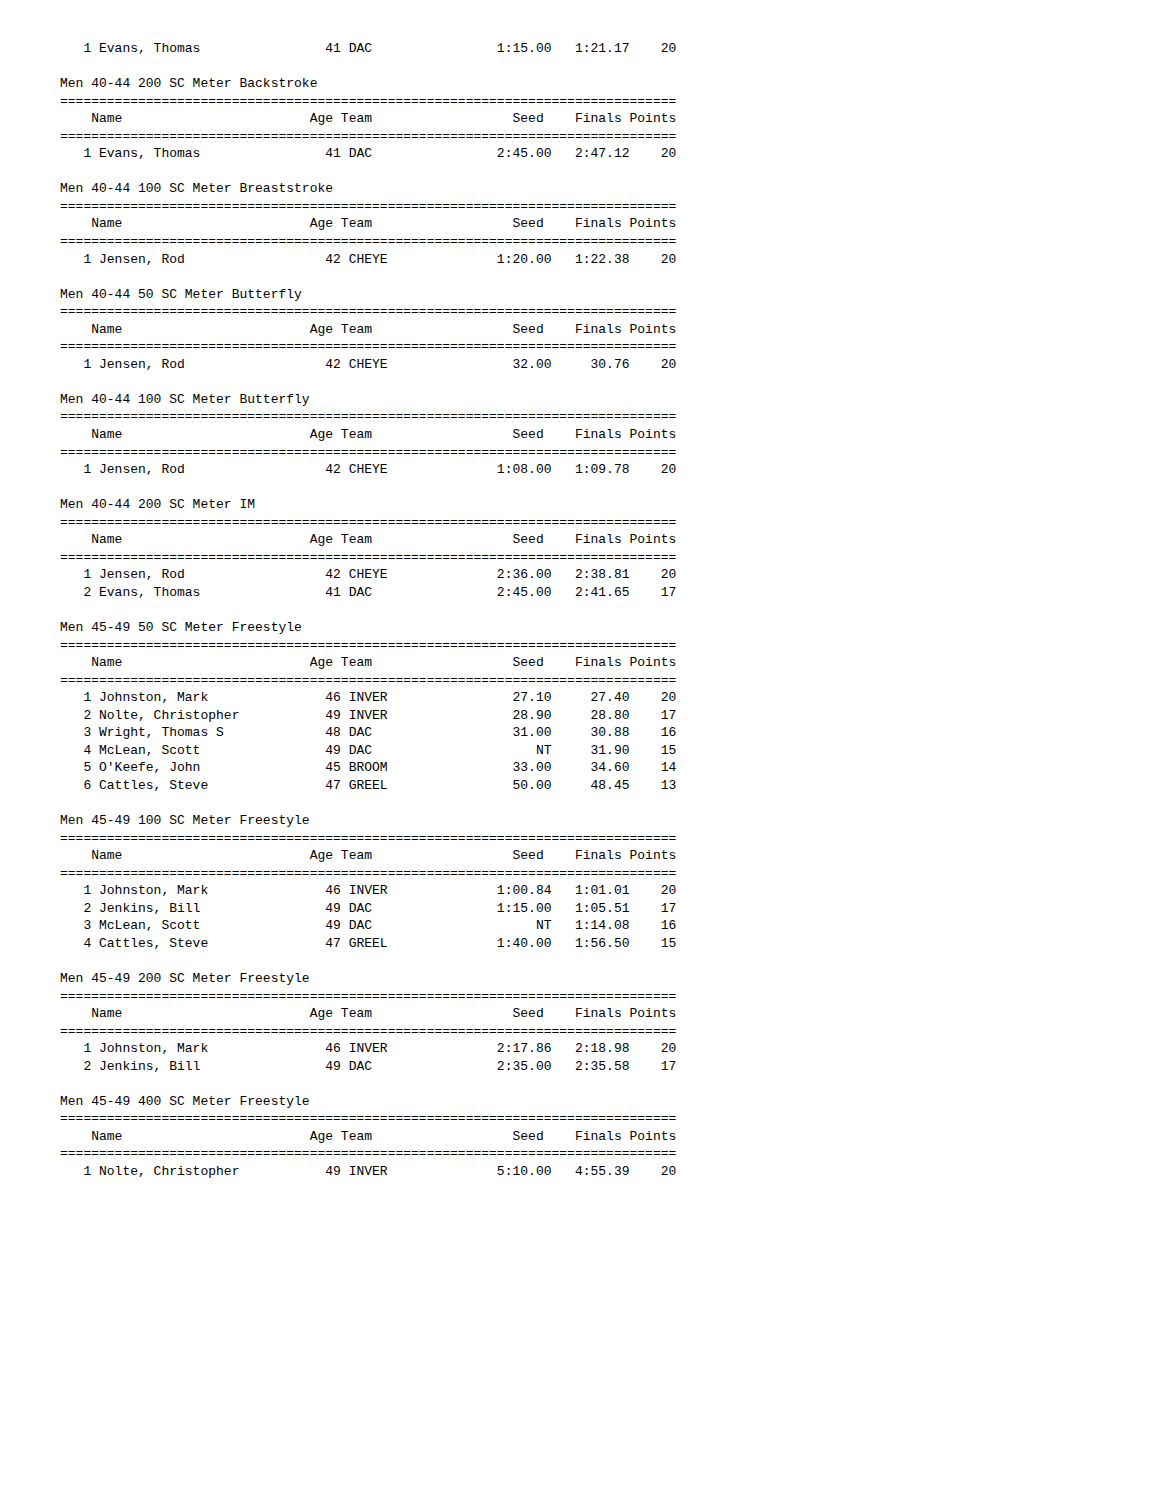1 Evans, Thomas                41 DAC                1:15.00   1:21.17    20

Men 40-44 200 SC Meter Backstroke
===============================================================================
    Name                        Age Team                  Seed    Finals Points
===============================================================================
   1 Evans, Thomas                41 DAC                2:45.00   2:47.12    20

Men 40-44 100 SC Meter Breaststroke
===============================================================================
    Name                        Age Team                  Seed    Finals Points
===============================================================================
   1 Jensen, Rod                  42 CHEYE              1:20.00   1:22.38    20

Men 40-44 50 SC Meter Butterfly
===============================================================================
    Name                        Age Team                  Seed    Finals Points
===============================================================================
   1 Jensen, Rod                  42 CHEYE                32.00     30.76    20

Men 40-44 100 SC Meter Butterfly
===============================================================================
    Name                        Age Team                  Seed    Finals Points
===============================================================================
   1 Jensen, Rod                  42 CHEYE              1:08.00   1:09.78    20

Men 40-44 200 SC Meter IM
===============================================================================
    Name                        Age Team                  Seed    Finals Points
===============================================================================
   1 Jensen, Rod                  42 CHEYE              2:36.00   2:38.81    20
   2 Evans, Thomas                41 DAC                2:45.00   2:41.65    17

Men 45-49 50 SC Meter Freestyle
===============================================================================
    Name                        Age Team                  Seed    Finals Points
===============================================================================
   1 Johnston, Mark               46 INVER                27.10     27.40    20
   2 Nolte, Christopher           49 INVER                28.90     28.80    17
   3 Wright, Thomas S             48 DAC                  31.00     30.88    16
   4 McLean, Scott                49 DAC                     NT     31.90    15
   5 O'Keefe, John                45 BROOM                33.00     34.60    14
   6 Cattles, Steve               47 GREEL                50.00     48.45    13

Men 45-49 100 SC Meter Freestyle
===============================================================================
    Name                        Age Team                  Seed    Finals Points
===============================================================================
   1 Johnston, Mark               46 INVER              1:00.84   1:01.01    20
   2 Jenkins, Bill                49 DAC                1:15.00   1:05.51    17
   3 McLean, Scott                49 DAC                     NT   1:14.08    16
   4 Cattles, Steve               47 GREEL              1:40.00   1:56.50    15

Men 45-49 200 SC Meter Freestyle
===============================================================================
    Name                        Age Team                  Seed    Finals Points
===============================================================================
   1 Johnston, Mark               46 INVER              2:17.86   2:18.98    20
   2 Jenkins, Bill                49 DAC                2:35.00   2:35.58    17

Men 45-49 400 SC Meter Freestyle
===============================================================================
    Name                        Age Team                  Seed    Finals Points
===============================================================================
   1 Nolte, Christopher           49 INVER              5:10.00   4:55.39    20